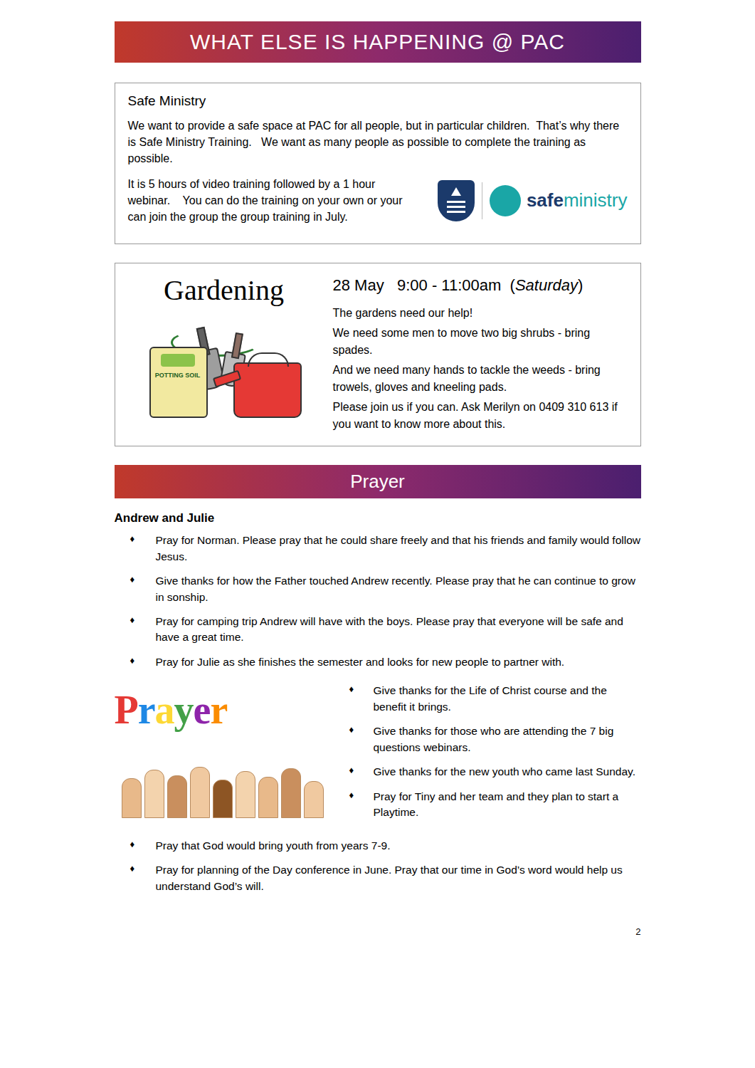WHAT ELSE IS HAPPENING @ PAC
Safe Ministry
We want to provide a safe space at PAC for all people, but in particular children. That’s why there is Safe Ministry Training. We want as many people as possible to complete the training as possible.
It is 5 hours of video training followed by a 1 hour webinar. You can do the training on your own or your can join the group the group training in July.
safeministry
Gardening
28 May 9:00 - 11:00am (Saturday)
The gardens need our help!
We need some men to move two big shrubs - bring spades.
And we need many hands to tackle the weeds - bring trowels, gloves and kneeling pads.
Please join us if you can. Ask Merilyn on 0409 310 613 if you want to know more about this.
Prayer
Andrew and Julie
Pray for Norman. Please pray that he could share freely and that his friends and family would follow Jesus.
Give thanks for how the Father touched Andrew recently. Please pray that he can continue to grow in sonship.
Pray for camping trip Andrew will have with the boys. Please pray that everyone will be safe and have a great time.
Pray for Julie as she finishes the semester and looks for new people to partner with.
Prayer
Give thanks for the Life of Christ course and the benefit it brings.
Give thanks for those who are attending the 7 big questions webinars.
Give thanks for the new youth who came last Sunday.
Pray for Tiny and her team and they plan to start a Playtime.
Pray that God would bring youth from years 7-9.
Pray for planning of the Day conference in June. Pray that our time in God’s word would help us understand God’s will.
2